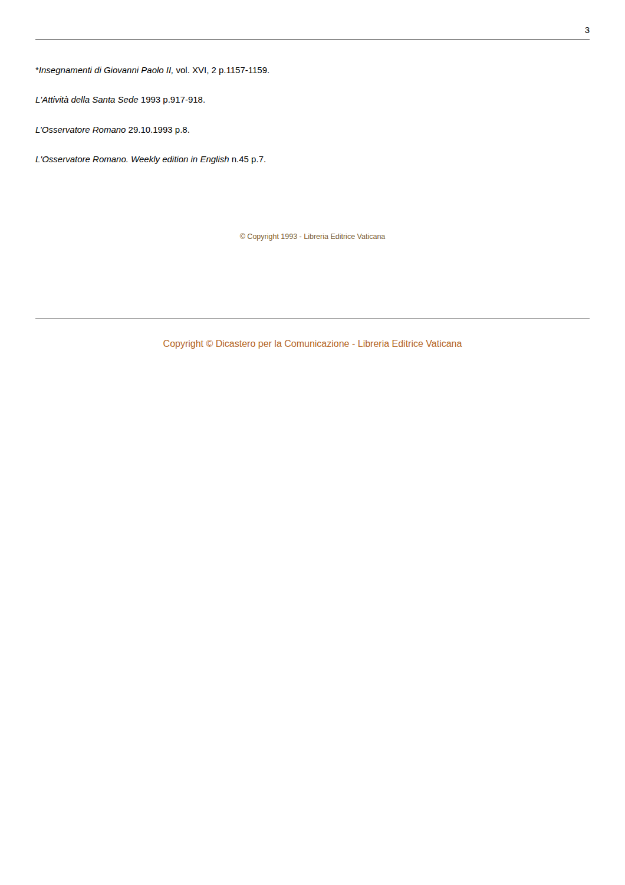3
*Insegnamenti di Giovanni Paolo II, vol. XVI, 2 p.1157-1159.
L'Attività della Santa Sede 1993 p.917-918.
L’Osservatore Romano 29.10.1993 p.8.
L'Osservatore Romano. Weekly edition in English n.45 p.7.
© Copyright 1993 - Libreria Editrice Vaticana
Copyright © Dicastero per la Comunicazione - Libreria Editrice Vaticana